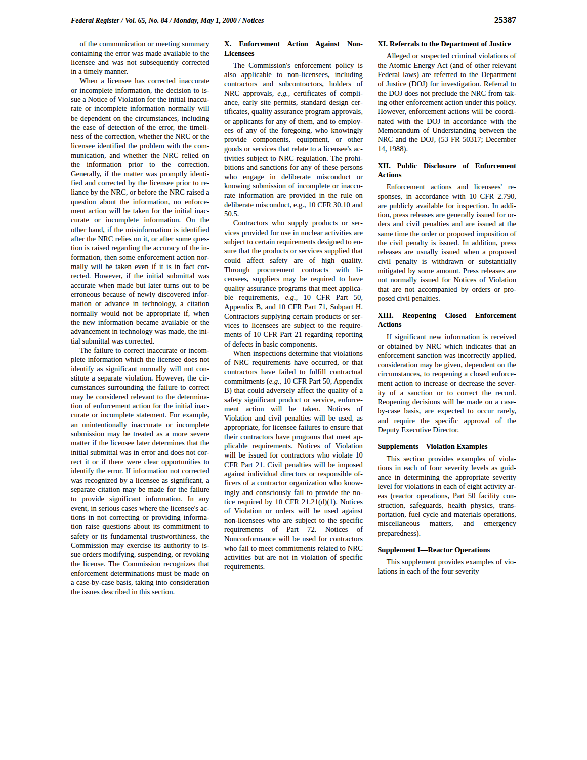Federal Register / Vol. 65, No. 84 / Monday, May 1, 2000 / Notices
25387
of the communication or meeting summary containing the error was made available to the licensee and was not subsequently corrected in a timely manner.
When a licensee has corrected inaccurate or incomplete information, the decision to issue a Notice of Violation for the initial inaccurate or incomplete information normally will be dependent on the circumstances, including the ease of detection of the error, the timeliness of the correction, whether the NRC or the licensee identified the problem with the communication, and whether the NRC relied on the information prior to the correction. Generally, if the matter was promptly identified and corrected by the licensee prior to reliance by the NRC, or before the NRC raised a question about the information, no enforcement action will be taken for the initial inaccurate or incomplete information. On the other hand, if the misinformation is identified after the NRC relies on it, or after some question is raised regarding the accuracy of the information, then some enforcement action normally will be taken even if it is in fact corrected. However, if the initial submittal was accurate when made but later turns out to be erroneous because of newly discovered information or advance in technology, a citation normally would not be appropriate if, when the new information became available or the advancement in technology was made, the initial submittal was corrected.
The failure to correct inaccurate or incomplete information which the licensee does not identify as significant normally will not constitute a separate violation. However, the circumstances surrounding the failure to correct may be considered relevant to the determination of enforcement action for the initial inaccurate or incomplete statement. For example, an unintentionally inaccurate or incomplete submission may be treated as a more severe matter if the licensee later determines that the initial submittal was in error and does not correct it or if there were clear opportunities to identify the error. If information not corrected was recognized by a licensee as significant, a separate citation may be made for the failure to provide significant information. In any event, in serious cases where the licensee's actions in not correcting or providing information raise questions about its commitment to safety or its fundamental trustworthiness, the Commission may exercise its authority to issue orders modifying, suspending, or revoking the license. The Commission recognizes that enforcement determinations must be made on a case-by-case basis, taking into consideration the issues described in this section.
X. Enforcement Action Against Non-Licensees
The Commission's enforcement policy is also applicable to non-licensees, including contractors and subcontractors, holders of NRC approvals, e.g., certificates of compliance, early site permits, standard design certificates, quality assurance program approvals, or applicants for any of them, and to employees of any of the foregoing, who knowingly provide components, equipment, or other goods or services that relate to a licensee's activities subject to NRC regulation. The prohibitions and sanctions for any of these persons who engage in deliberate misconduct or knowing submission of incomplete or inaccurate information are provided in the rule on deliberate misconduct, e.g., 10 CFR 30.10 and 50.5.
Contractors who supply products or services provided for use in nuclear activities are subject to certain requirements designed to ensure that the products or services supplied that could affect safety are of high quality. Through procurement contracts with licensees, suppliers may be required to have quality assurance programs that meet applicable requirements, e.g., 10 CFR Part 50, Appendix B, and 10 CFR Part 71, Subpart H. Contractors supplying certain products or services to licensees are subject to the requirements of 10 CFR Part 21 regarding reporting of defects in basic components.
When inspections determine that violations of NRC requirements have occurred, or that contractors have failed to fulfill contractual commitments (e.g., 10 CFR Part 50, Appendix B) that could adversely affect the quality of a safety significant product or service, enforcement action will be taken. Notices of Violation and civil penalties will be used, as appropriate, for licensee failures to ensure that their contractors have programs that meet applicable requirements. Notices of Violation will be issued for contractors who violate 10 CFR Part 21. Civil penalties will be imposed against individual directors or responsible officers of a contractor organization who knowingly and consciously fail to provide the notice required by 10 CFR 21.21(d)(1). Notices of Violation or orders will be used against non-licensees who are subject to the specific requirements of Part 72. Notices of Nonconformance will be used for contractors who fail to meet commitments related to NRC activities but are not in violation of specific requirements.
XI. Referrals to the Department of Justice
Alleged or suspected criminal violations of the Atomic Energy Act (and of other relevant Federal laws) are referred to the Department of Justice (DOJ) for investigation. Referral to the DOJ does not preclude the NRC from taking other enforcement action under this policy. However, enforcement actions will be coordinated with the DOJ in accordance with the Memorandum of Understanding between the NRC and the DOJ, (53 FR 50317; December 14, 1988).
XII. Public Disclosure of Enforcement Actions
Enforcement actions and licensees' responses, in accordance with 10 CFR 2.790, are publicly available for inspection. In addition, press releases are generally issued for orders and civil penalties and are issued at the same time the order or proposed imposition of the civil penalty is issued. In addition, press releases are usually issued when a proposed civil penalty is withdrawn or substantially mitigated by some amount. Press releases are not normally issued for Notices of Violation that are not accompanied by orders or proposed civil penalties.
XIII. Reopening Closed Enforcement Actions
If significant new information is received or obtained by NRC which indicates that an enforcement sanction was incorrectly applied, consideration may be given, dependent on the circumstances, to reopening a closed enforcement action to increase or decrease the severity of a sanction or to correct the record. Reopening decisions will be made on a case-by-case basis, are expected to occur rarely, and require the specific approval of the Deputy Executive Director.
Supplements—Violation Examples
This section provides examples of violations in each of four severity levels as guidance in determining the appropriate severity level for violations in each of eight activity areas (reactor operations, Part 50 facility construction, safeguards, health physics, transportation, fuel cycle and materials operations, miscellaneous matters, and emergency preparedness).
Supplement I—Reactor Operations
This supplement provides examples of violations in each of the four severity